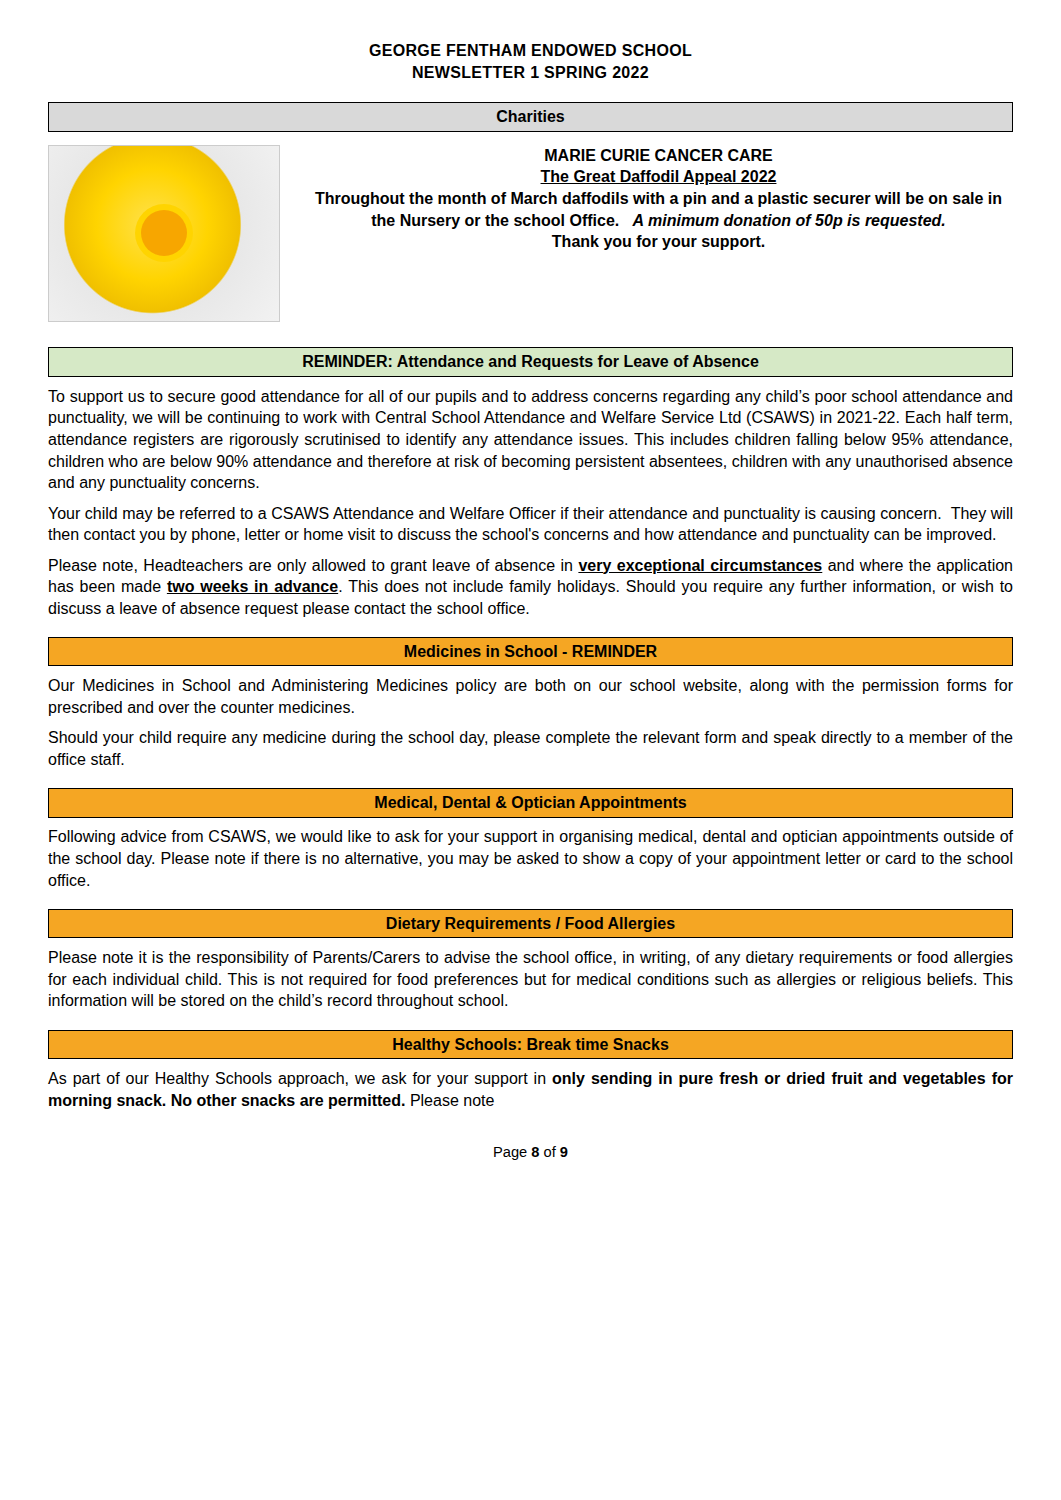GEORGE FENTHAM ENDOWED SCHOOL
NEWSLETTER 1 SPRING 2022
Charities
MARIE CURIE CANCER CARE
The Great Daffodil Appeal 2022
Throughout the month of March daffodils with a pin and a plastic securer will be on sale in the Nursery or the school Office. A minimum donation of 50p is requested.
Thank you for your support.
REMINDER: Attendance and Requests for Leave of Absence
To support us to secure good attendance for all of our pupils and to address concerns regarding any child’s poor school attendance and punctuality, we will be continuing to work with Central School Attendance and Welfare Service Ltd (CSAWS) in 2021-22. Each half term, attendance registers are rigorously scrutinised to identify any attendance issues. This includes children falling below 95% attendance, children who are below 90% attendance and therefore at risk of becoming persistent absentees, children with any unauthorised absence and any punctuality concerns.
Your child may be referred to a CSAWS Attendance and Welfare Officer if their attendance and punctuality is causing concern. They will then contact you by phone, letter or home visit to discuss the school's concerns and how attendance and punctuality can be improved.
Please note, Headteachers are only allowed to grant leave of absence in very exceptional circumstances and where the application has been made two weeks in advance. This does not include family holidays. Should you require any further information, or wish to discuss a leave of absence request please contact the school office.
Medicines in School - REMINDER
Our Medicines in School and Administering Medicines policy are both on our school website, along with the permission forms for prescribed and over the counter medicines.
Should your child require any medicine during the school day, please complete the relevant form and speak directly to a member of the office staff.
Medical, Dental & Optician Appointments
Following advice from CSAWS, we would like to ask for your support in organising medical, dental and optician appointments outside of the school day. Please note if there is no alternative, you may be asked to show a copy of your appointment letter or card to the school office.
Dietary Requirements / Food Allergies
Please note it is the responsibility of Parents/Carers to advise the school office, in writing, of any dietary requirements or food allergies for each individual child. This is not required for food preferences but for medical conditions such as allergies or religious beliefs. This information will be stored on the child’s record throughout school.
Healthy Schools: Break time Snacks
As part of our Healthy Schools approach, we ask for your support in only sending in pure fresh or dried fruit and vegetables for morning snack. No other snacks are permitted. Please note
Page 8 of 9